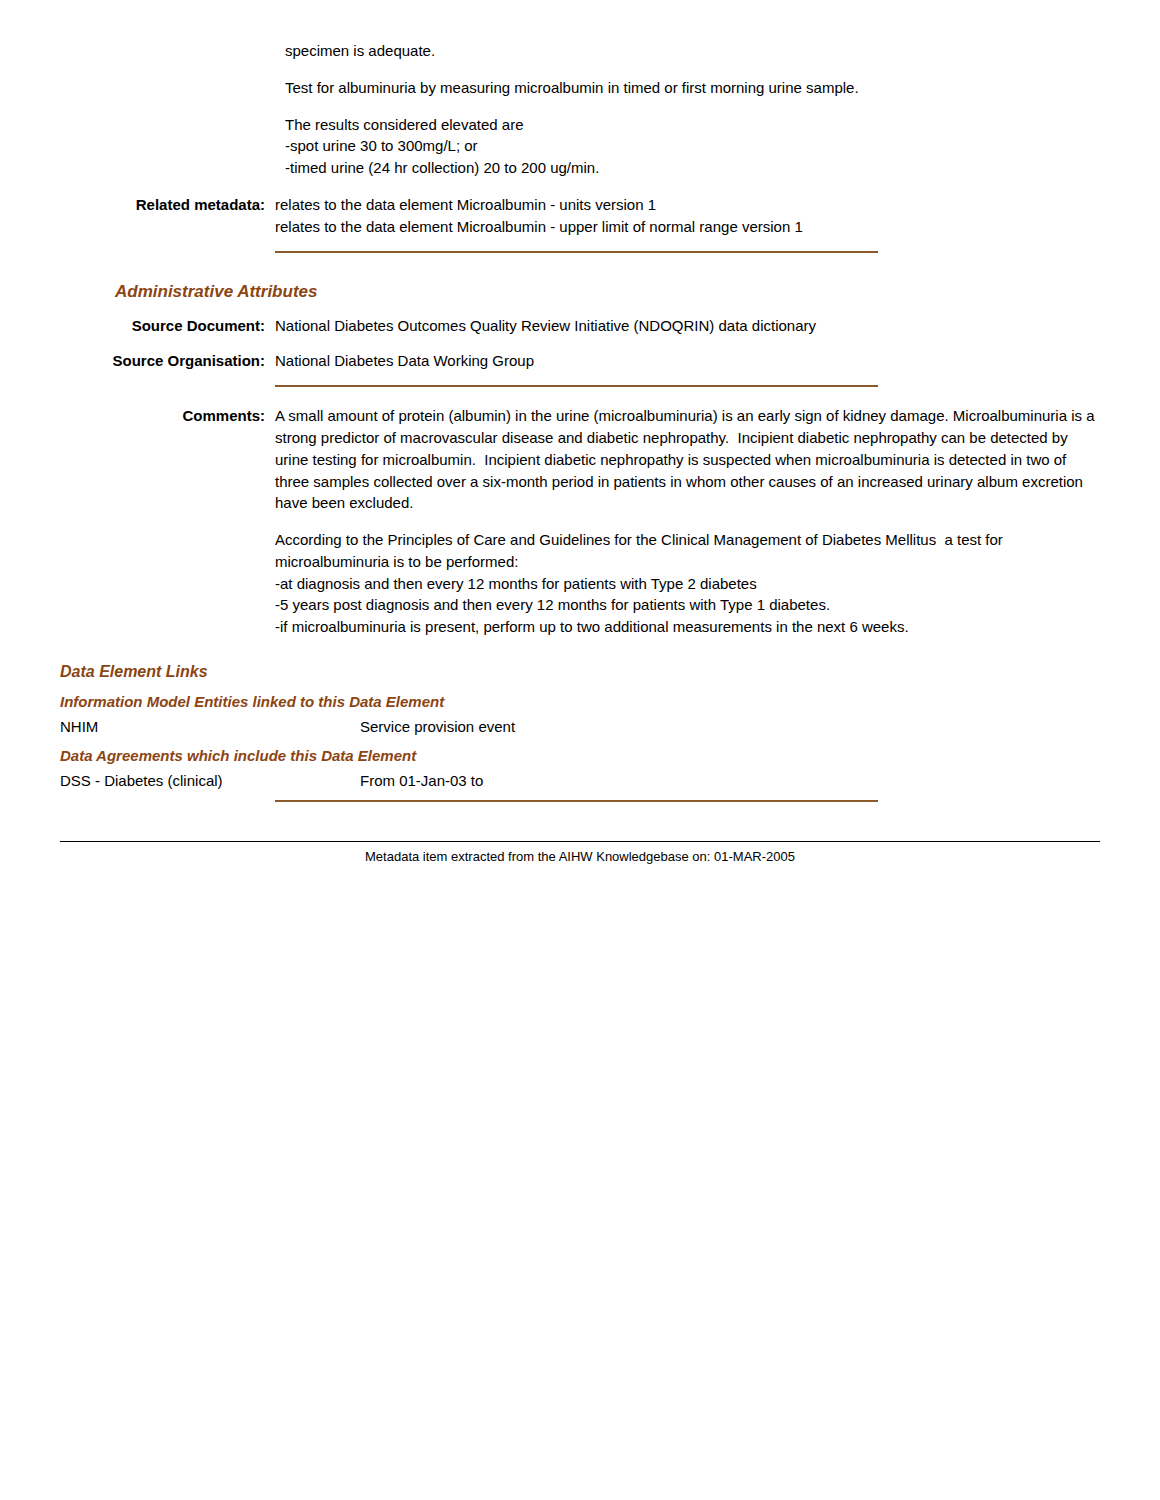specimen is adequate.
Test for albuminuria by measuring microalbumin in timed or first morning urine sample.
The results considered elevated are
-spot urine 30 to 300mg/L; or
-timed urine (24 hr collection) 20 to 200 ug/min.
Related metadata:
relates to the data element Microalbumin - units version 1
relates to the data element Microalbumin - upper limit of normal range version 1
Administrative Attributes
Source Document:
National Diabetes Outcomes Quality Review Initiative (NDOQRIN) data dictionary
Source Organisation:
National Diabetes Data Working Group
Comments:
A small amount of protein (albumin) in the urine (microalbuminuria) is an early sign of kidney damage. Microalbuminuria is a strong predictor of macrovascular disease and diabetic nephropathy. Incipient diabetic nephropathy can be detected by urine testing for microalbumin. Incipient diabetic nephropathy is suspected when microalbuminuria is detected in two of three samples collected over a six-month period in patients in whom other causes of an increased urinary album excretion have been excluded.
According to the Principles of Care and Guidelines for the Clinical Management of Diabetes Mellitus a test for microalbuminuria is to be performed:
-at diagnosis and then every 12 months for patients with Type 2 diabetes
-5 years post diagnosis and then every 12 months for patients with Type 1 diabetes.
-if microalbuminuria is present, perform up to two additional measurements in the next 6 weeks.
Data Element Links
Information Model Entities linked to this Data Element
NHIM
Service provision event
Data Agreements which include this Data Element
DSS - Diabetes (clinical)
From 01-Jan-03 to
Metadata item extracted from the AIHW Knowledgebase on: 01-MAR-2005